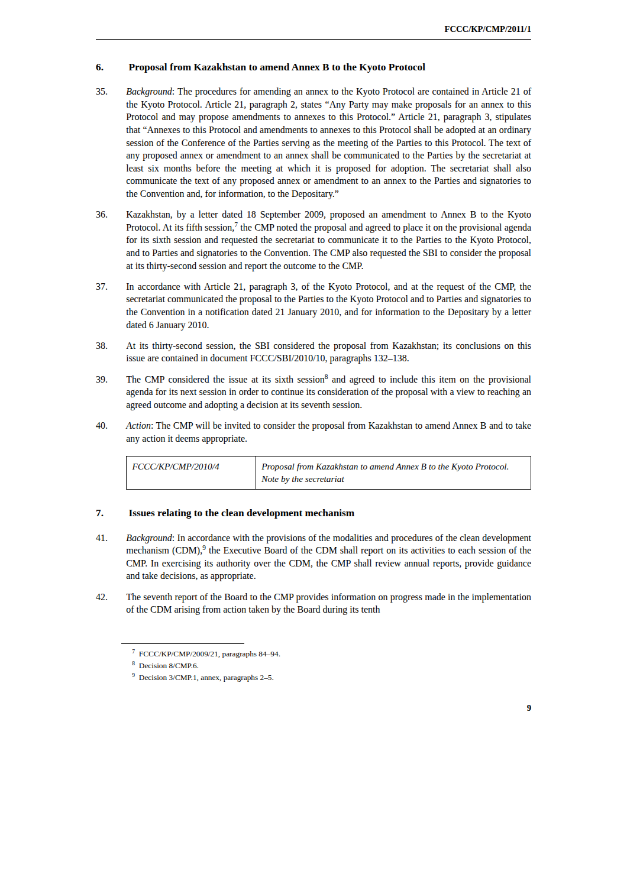FCCC/KP/CMP/2011/1
6. Proposal from Kazakhstan to amend Annex B to the Kyoto Protocol
35. Background: The procedures for amending an annex to the Kyoto Protocol are contained in Article 21 of the Kyoto Protocol. Article 21, paragraph 2, states “Any Party may make proposals for an annex to this Protocol and may propose amendments to annexes to this Protocol.” Article 21, paragraph 3, stipulates that “Annexes to this Protocol and amendments to annexes to this Protocol shall be adopted at an ordinary session of the Conference of the Parties serving as the meeting of the Parties to this Protocol. The text of any proposed annex or amendment to an annex shall be communicated to the Parties by the secretariat at least six months before the meeting at which it is proposed for adoption. The secretariat shall also communicate the text of any proposed annex or amendment to an annex to the Parties and signatories to the Convention and, for information, to the Depositary.”
36. Kazakhstan, by a letter dated 18 September 2009, proposed an amendment to Annex B to the Kyoto Protocol. At its fifth session,7 the CMP noted the proposal and agreed to place it on the provisional agenda for its sixth session and requested the secretariat to communicate it to the Parties to the Kyoto Protocol, and to Parties and signatories to the Convention. The CMP also requested the SBI to consider the proposal at its thirty-second session and report the outcome to the CMP.
37. In accordance with Article 21, paragraph 3, of the Kyoto Protocol, and at the request of the CMP, the secretariat communicated the proposal to the Parties to the Kyoto Protocol and to Parties and signatories to the Convention in a notification dated 21 January 2010, and for information to the Depositary by a letter dated 6 January 2010.
38. At its thirty-second session, the SBI considered the proposal from Kazakhstan; its conclusions on this issue are contained in document FCCC/SBI/2010/10, paragraphs 132–138.
39. The CMP considered the issue at its sixth session8 and agreed to include this item on the provisional agenda for its next session in order to continue its consideration of the proposal with a view to reaching an agreed outcome and adopting a decision at its seventh session.
40. Action: The CMP will be invited to consider the proposal from Kazakhstan to amend Annex B and to take any action it deems appropriate.
| FCCC/KP/CMP/2010/4 | Proposal from Kazakhstan to amend Annex B to the Kyoto Protocol. Note by the secretariat |
7. Issues relating to the clean development mechanism
41. Background: In accordance with the provisions of the modalities and procedures of the clean development mechanism (CDM),9 the Executive Board of the CDM shall report on its activities to each session of the CMP. In exercising its authority over the CDM, the CMP shall review annual reports, provide guidance and take decisions, as appropriate.
42. The seventh report of the Board to the CMP provides information on progress made in the implementation of the CDM arising from action taken by the Board during its tenth
7 FCCC/KP/CMP/2009/21, paragraphs 84–94.
8 Decision 8/CMP.6.
9 Decision 3/CMP.1, annex, paragraphs 2–5.
9